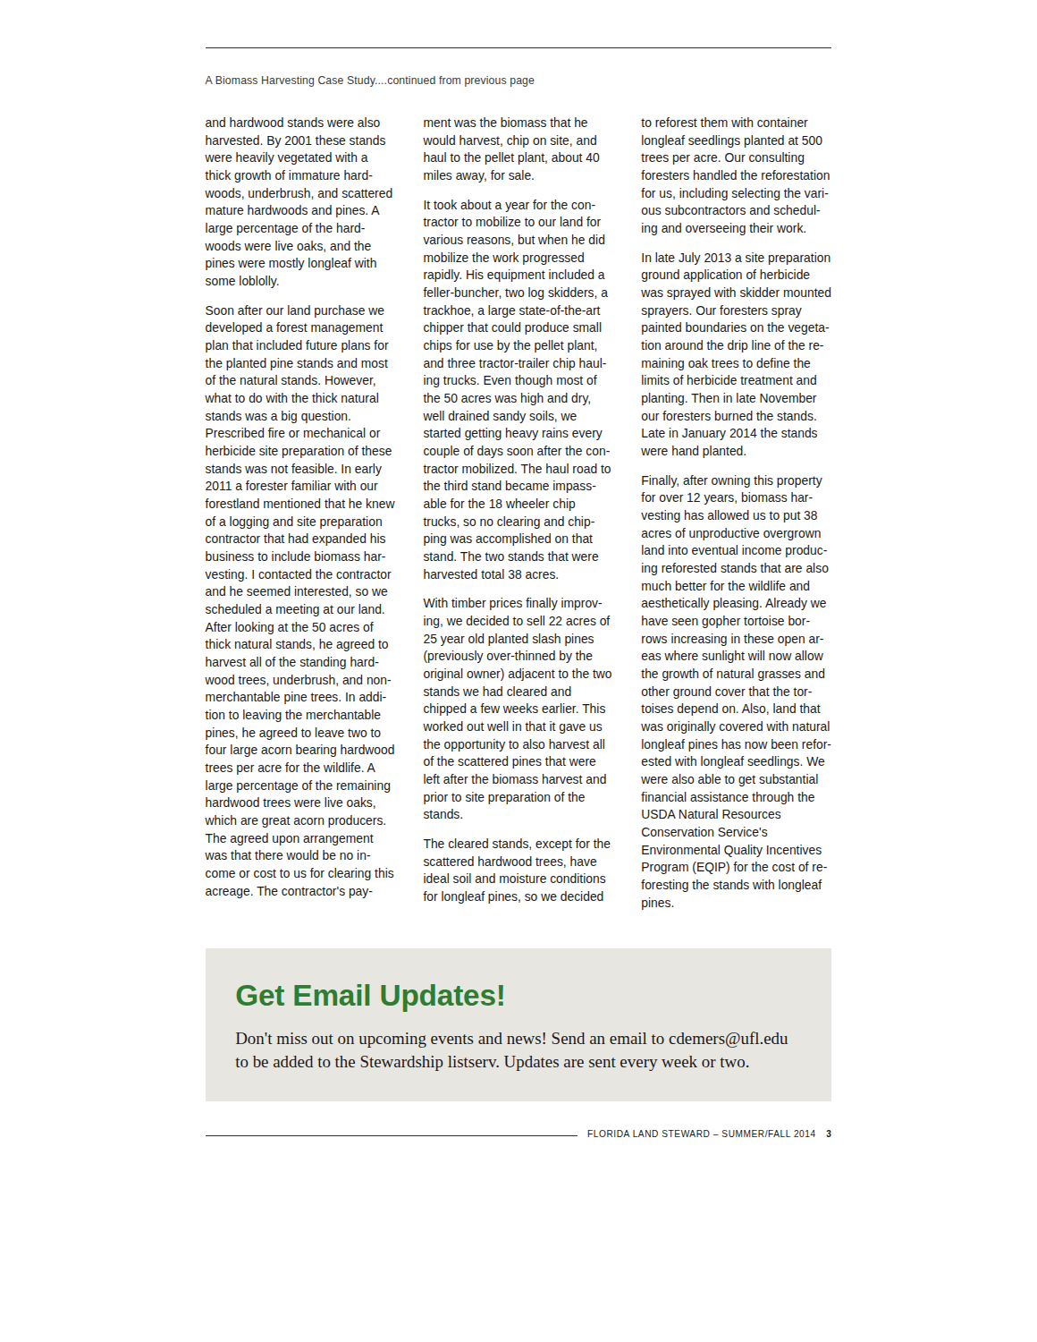A Biomass Harvesting Case Study....continued from previous page
and hardwood stands were also harvested. By 2001 these stands were heavily vegetated with a thick growth of immature hardwoods, underbrush, and scattered mature hardwoods and pines. A large percentage of the hardwoods were live oaks, and the pines were mostly longleaf with some loblolly.
Soon after our land purchase we developed a forest management plan that included future plans for the planted pine stands and most of the natural stands. However, what to do with the thick natural stands was a big question. Prescribed fire or mechanical or herbicide site preparation of these stands was not feasible. In early 2011 a forester familiar with our forestland mentioned that he knew of a logging and site preparation contractor that had expanded his business to include biomass harvesting. I contacted the contractor and he seemed interested, so we scheduled a meeting at our land. After looking at the 50 acres of thick natural stands, he agreed to harvest all of the standing hardwood trees, underbrush, and non-merchantable pine trees. In addition to leaving the merchantable pines, he agreed to leave two to four large acorn bearing hardwood trees per acre for the wildlife. A large percentage of the remaining hardwood trees were live oaks, which are great acorn producers. The agreed upon arrangement was that there would be no income or cost to us for clearing this acreage. The contractor's payment was the biomass that he would harvest, chip on site, and haul to the pellet plant, about 40 miles away, for sale.
It took about a year for the contractor to mobilize to our land for various reasons, but when he did mobilize the work progressed rapidly. His equipment included a feller-buncher, two log skidders, a trackhoe, a large state-of-the-art chipper that could produce small chips for use by the pellet plant, and three tractor-trailer chip hauling trucks. Even though most of the 50 acres was high and dry, well drained sandy soils, we started getting heavy rains every couple of days soon after the contractor mobilized. The haul road to the third stand became impassable for the 18 wheeler chip trucks, so no clearing and chipping was accomplished on that stand. The two stands that were harvested total 38 acres.
With timber prices finally improving, we decided to sell 22 acres of 25 year old planted slash pines (previously over-thinned by the original owner) adjacent to the two stands we had cleared and chipped a few weeks earlier. This worked out well in that it gave us the opportunity to also harvest all of the scattered pines that were left after the biomass harvest and prior to site preparation of the stands.
The cleared stands, except for the scattered hardwood trees, have ideal soil and moisture conditions for longleaf pines, so we decided to reforest them with container longleaf seedlings planted at 500 trees per acre. Our consulting foresters handled the reforestation for us, including selecting the various subcontractors and scheduling and overseeing their work.
In late July 2013 a site preparation ground application of herbicide was sprayed with skidder mounted sprayers. Our foresters spray painted boundaries on the vegetation around the drip line of the remaining oak trees to define the limits of herbicide treatment and planting. Then in late November our foresters burned the stands. Late in January 2014 the stands were hand planted.
Finally, after owning this property for over 12 years, biomass harvesting has allowed us to put 38 acres of unproductive overgrown land into eventual income producing reforested stands that are also much better for the wildlife and aesthetically pleasing. Already we have seen gopher tortoise borrows increasing in these open areas where sunlight will now allow the growth of natural grasses and other ground cover that the tortoises depend on. Also, land that was originally covered with natural longleaf pines has now been reforested with longleaf seedlings. We were also able to get substantial financial assistance through the USDA Natural Resources Conservation Service's Environmental Quality Incentives Program (EQIP) for the cost of reforesting the stands with longleaf pines.
Get Email Updates!
Don't miss out on upcoming events and news! Send an email to cdemers@ufl.edu to be added to the Stewardship listserv. Updates are sent every week or two.
FLORIDA LAND STEWARD – SUMMER/FALL 20143